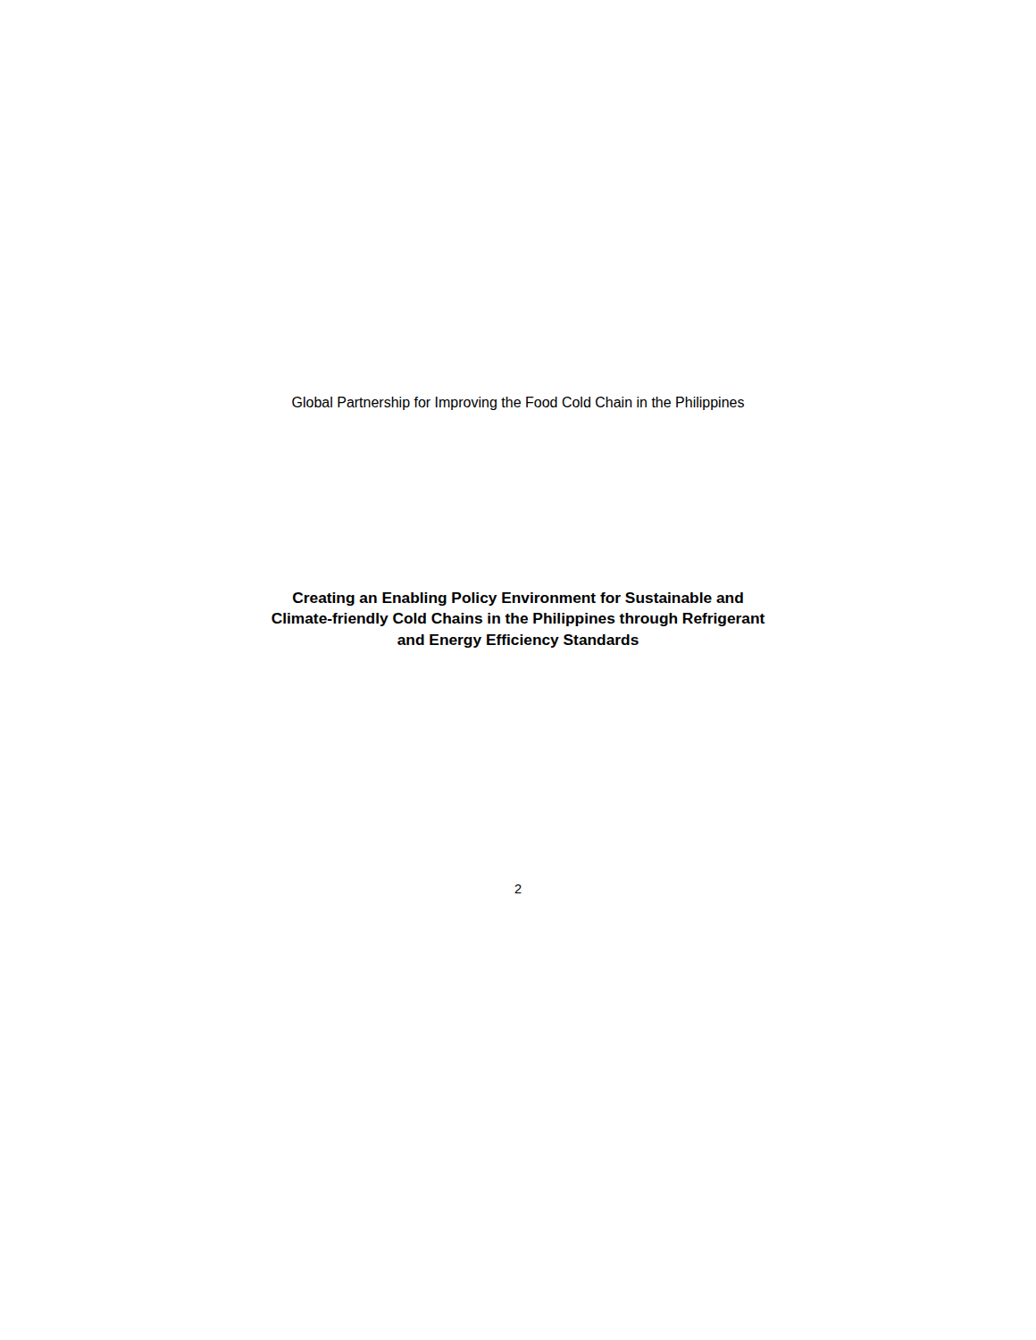Global Partnership for Improving the Food Cold Chain in the Philippines
Creating an Enabling Policy Environment for Sustainable and Climate-friendly Cold Chains in the Philippines through Refrigerant and Energy Efficiency Standards
2